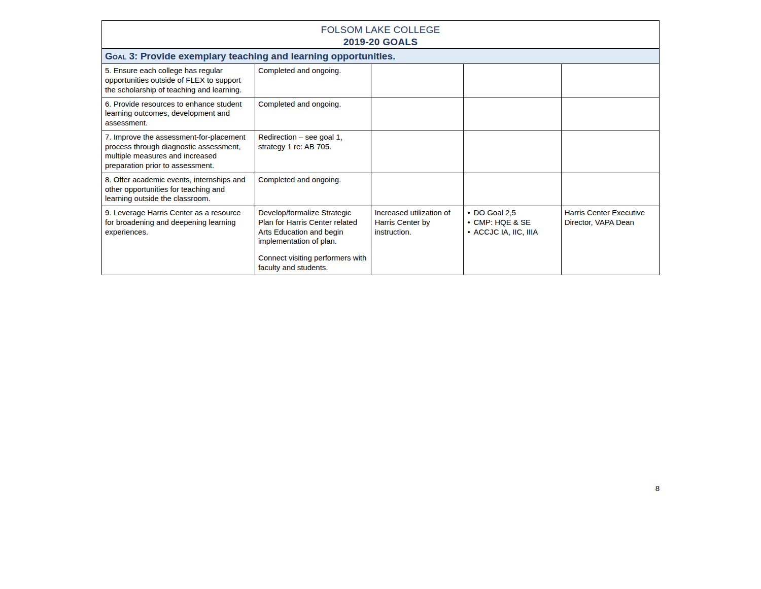| F OLSOM L AKE C OLLEGE 2019-20 G OALS |
| Goal 3: Provide exemplary teaching and learning opportunities. |
| 5. Ensure each college has regular opportunities outside of FLEX to support the scholarship of teaching and learning. | Completed and ongoing. | | | |
| 6. Provide resources to enhance student learning outcomes, development and assessment. | Completed and ongoing. | | | |
| 7. Improve the assessment-for-placement process through diagnostic assessment, multiple measures and increased preparation prior to assessment. | Redirection – see goal 1, strategy 1 re: AB 705. | | | |
| 8. Offer academic events, internships and other opportunities for teaching and learning outside the classroom. | Completed and ongoing. | | | |
| 9. Leverage Harris Center as a resource for broadening and deepening learning experiences. | Develop/formalize Strategic Plan for Harris Center related Arts Education and begin implementation of plan. Connect visiting performers with faculty and students. | Increased utilization of Harris Center by instruction. | DO Goal 2,5 CMP: HQE & SE ACCJC IA, IIC, IIIA | Harris Center Executive Director, VAPA Dean |
8